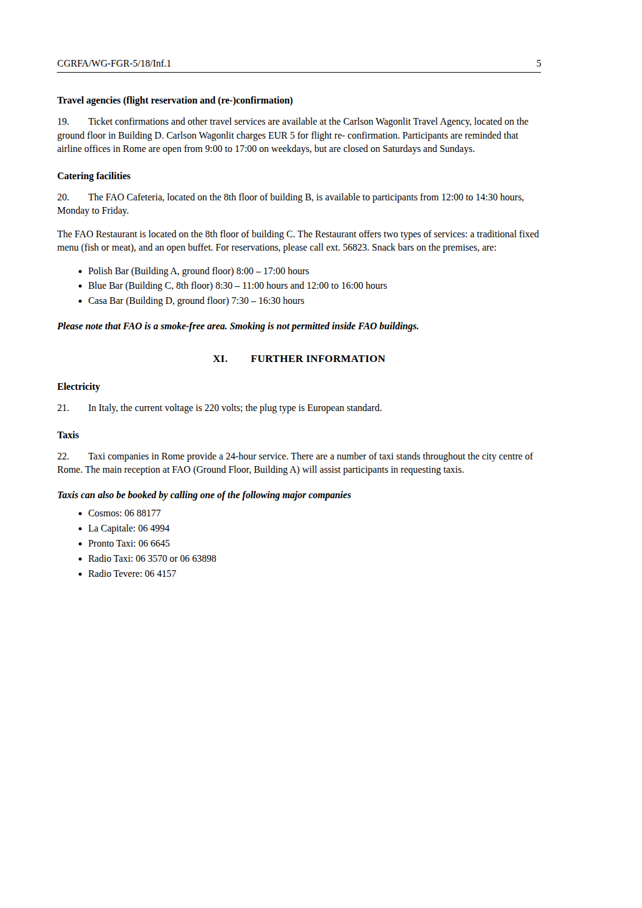CGRFA/WG-FGR-5/18/Inf.1 5
Travel agencies (flight reservation and (re-)confirmation)
19. Ticket confirmations and other travel services are available at the Carlson Wagonlit Travel Agency, located on the ground floor in Building D. Carlson Wagonlit charges EUR 5 for flight re- confirmation. Participants are reminded that airline offices in Rome are open from 9:00 to 17:00 on weekdays, but are closed on Saturdays and Sundays.
Catering facilities
20. The FAO Cafeteria, located on the 8th floor of building B, is available to participants from 12:00 to 14:30 hours, Monday to Friday.
The FAO Restaurant is located on the 8th floor of building C. The Restaurant offers two types of services: a traditional fixed menu (fish or meat), and an open buffet. For reservations, please call ext. 56823. Snack bars on the premises, are:
Polish Bar (Building A, ground floor) 8:00 – 17:00 hours
Blue Bar (Building C, 8th floor) 8:30 – 11:00 hours and 12:00 to 16:00 hours
Casa Bar (Building D, ground floor) 7:30 – 16:30 hours
Please note that FAO is a smoke-free area. Smoking is not permitted inside FAO buildings.
XI. FURTHER INFORMATION
Electricity
21. In Italy, the current voltage is 220 volts; the plug type is European standard.
Taxis
22. Taxi companies in Rome provide a 24-hour service. There are a number of taxi stands throughout the city centre of Rome. The main reception at FAO (Ground Floor, Building A) will assist participants in requesting taxis.
Taxis can also be booked by calling one of the following major companies
Cosmos: 06 88177
La Capitale: 06 4994
Pronto Taxi: 06 6645
Radio Taxi: 06 3570 or 06 63898
Radio Tevere: 06 4157